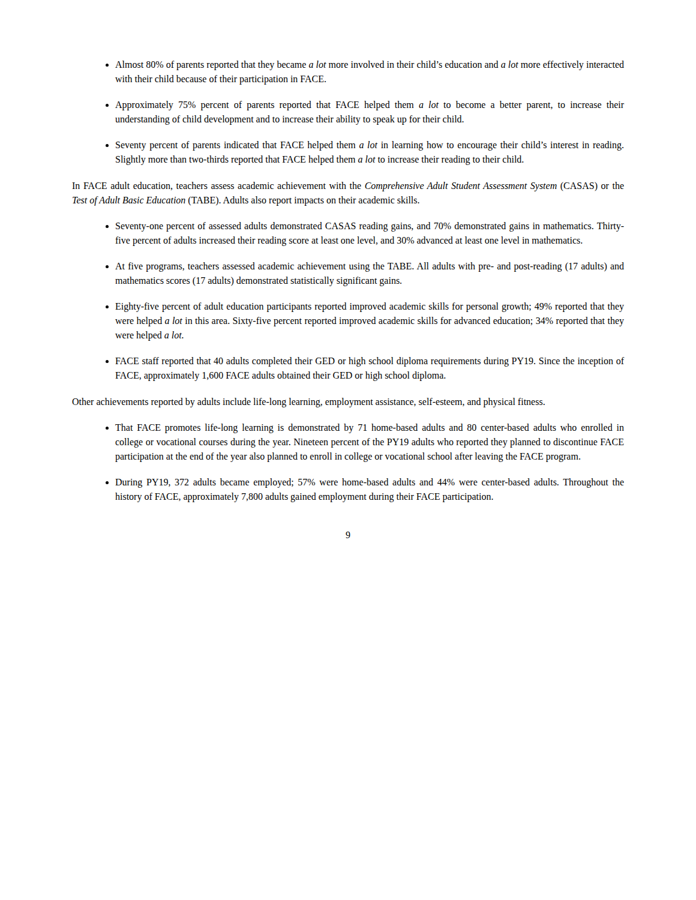Almost 80% of parents reported that they became a lot more involved in their child’s education and a lot more effectively interacted with their child because of their participation in FACE.
Approximately 75% percent of parents reported that FACE helped them a lot to become a better parent, to increase their understanding of child development and to increase their ability to speak up for their child.
Seventy percent of parents indicated that FACE helped them a lot in learning how to encourage their child’s interest in reading. Slightly more than two-thirds reported that FACE helped them a lot to increase their reading to their child.
In FACE adult education, teachers assess academic achievement with the Comprehensive Adult Student Assessment System (CASAS) or the Test of Adult Basic Education (TABE). Adults also report impacts on their academic skills.
Seventy-one percent of assessed adults demonstrated CASAS reading gains, and 70% demonstrated gains in mathematics. Thirty-five percent of adults increased their reading score at least one level, and 30% advanced at least one level in mathematics.
At five programs, teachers assessed academic achievement using the TABE. All adults with pre- and post-reading (17 adults) and mathematics scores (17 adults) demonstrated statistically significant gains.
Eighty-five percent of adult education participants reported improved academic skills for personal growth; 49% reported that they were helped a lot in this area. Sixty-five percent reported improved academic skills for advanced education; 34% reported that they were helped a lot.
FACE staff reported that 40 adults completed their GED or high school diploma requirements during PY19. Since the inception of FACE, approximately 1,600 FACE adults obtained their GED or high school diploma.
Other achievements reported by adults include life-long learning, employment assistance, self-esteem, and physical fitness.
That FACE promotes life-long learning is demonstrated by 71 home-based adults and 80 center-based adults who enrolled in college or vocational courses during the year. Nineteen percent of the PY19 adults who reported they planned to discontinue FACE participation at the end of the year also planned to enroll in college or vocational school after leaving the FACE program.
During PY19, 372 adults became employed; 57% were home-based adults and 44% were center-based adults. Throughout the history of FACE, approximately 7,800 adults gained employment during their FACE participation.
9